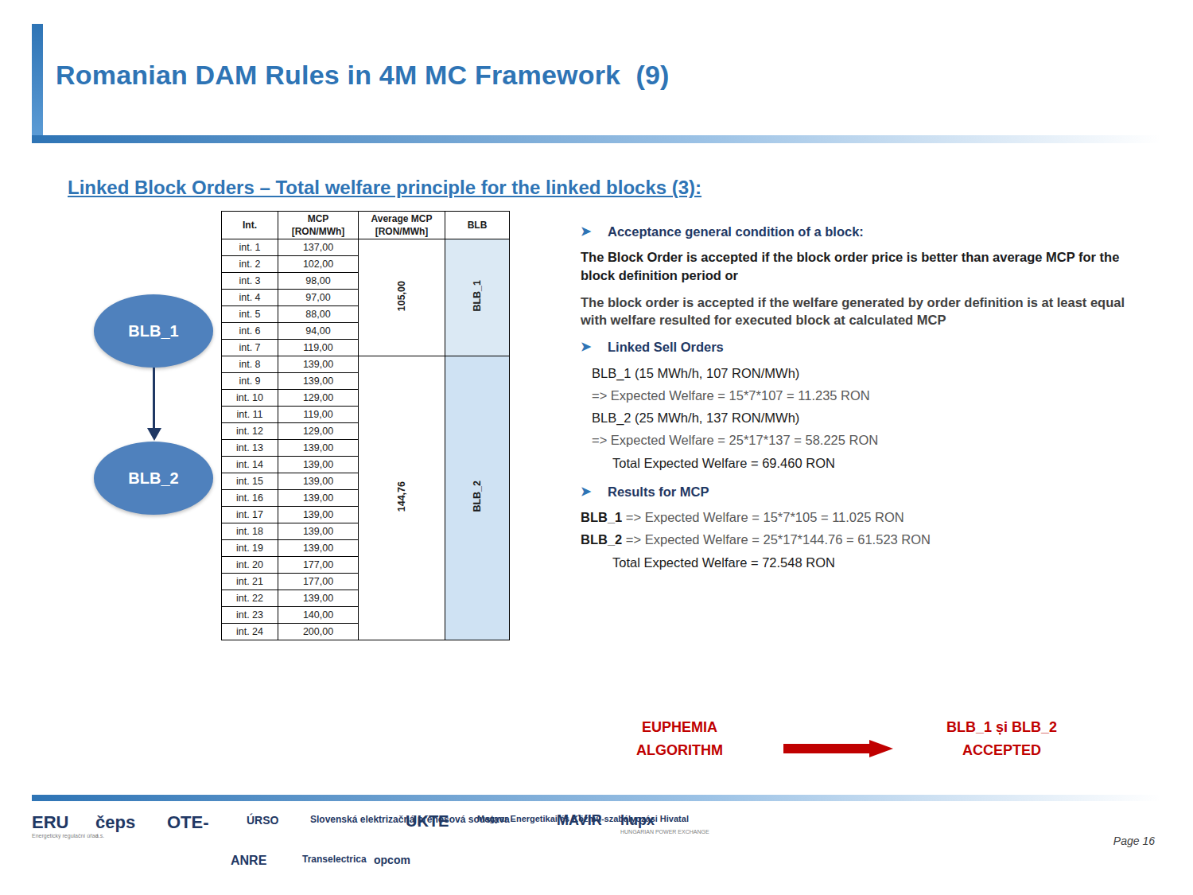Romanian DAM Rules in 4M MC Framework (9)
Linked Block Orders – Total welfare principle for the linked blocks (3):
BLB_1
BLB_2
| Int. | MCP [RON/MWh] | Average MCP [RON/MWh] | BLB |
| --- | --- | --- | --- |
| int. 1 | 137,00 | 105,00 | BLB_1 |
| int. 2 | 102,00 |
| int. 3 | 98,00 |
| int. 4 | 97,00 |
| int. 5 | 88,00 |
| int. 6 | 94,00 |
| int. 7 | 119,00 |
| int. 8 | 139,00 | 144,76 | BLB_2 |
| int. 9 | 139,00 |
| int. 10 | 129,00 |
| int. 11 | 119,00 |
| int. 12 | 129,00 |
| int. 13 | 139,00 |
| int. 14 | 139,00 |
| int. 15 | 139,00 |
| int. 16 | 139,00 |
| int. 17 | 139,00 |
| int. 18 | 139,00 |
| int. 19 | 139,00 |
| int. 20 | 177,00 |
| int. 21 | 177,00 |
| int. 22 | 139,00 |
| int. 23 | 140,00 |
| int. 24 | 200,00 |
Acceptance general condition of a block:
The Block Order is accepted if the block order price is better than average MCP for the block definition period or
The block order is accepted if the welfare generated by order definition is at least equal with welfare resulted for executed block at calculated MCP
Linked Sell Orders
BLB_1 (15 MWh/h, 107 RON/MWh)
=> Expected Welfare = 15*7*107 = 11.235 RON
BLB_2 (25 MWh/h, 137 RON/MWh)
=> Expected Welfare = 25*17*137 = 58.225 RON
Total Expected Welfare = 69.460 RON
Results for MCP
BLB_1 => Expected Welfare = 15*7*105 = 11.025 RON
BLB_2 => Expected Welfare = 25*17*144.76 = 61.523 RON
Total Expected Welfare = 72.548 RON
EUPHEMIA
ALGORITHM
BLB_1 și BLB_2
ACCEPTED
ERU Energetický regulační úřad
čeps a.s.
OTE-
ÚRSO
Slovenská elektrizačná prenosová soustava
UKTE
Magyar Energetikai és Közmű-szabályozási Hivatal
MAVIR
hupx HUNGARIAN POWER EXCHANGE
ANRE
Transelectrica
opcom
Page 16